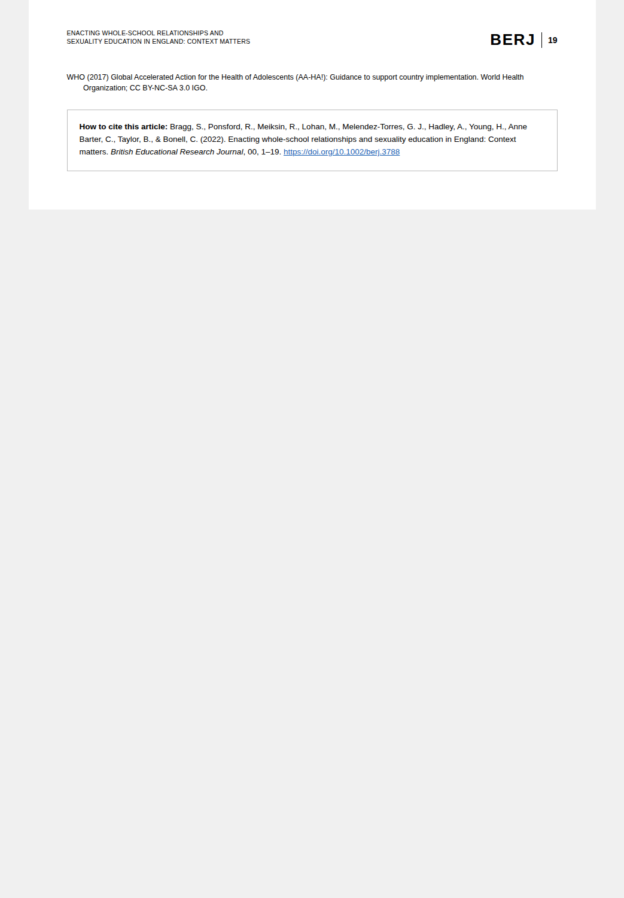Enacting whole-school relationships and
sexuality education in England: Context matters
BERJ 19
WHO (2017) Global Accelerated Action for the Health of Adolescents (AA-HA!): Guidance to support country implementation. World Health Organization; CC BY-NC-SA 3.0 IGO.
How to cite this article: Bragg, S., Ponsford, R., Meiksin, R., Lohan, M., Melendez-Torres, G. J., Hadley, A., Young, H., Anne Barter, C., Taylor, B., & Bonell, C. (2022). Enacting whole-school relationships and sexuality education in England: Context matters. British Educational Research Journal, 00, 1–19. https://doi.org/10.1002/berj.3788